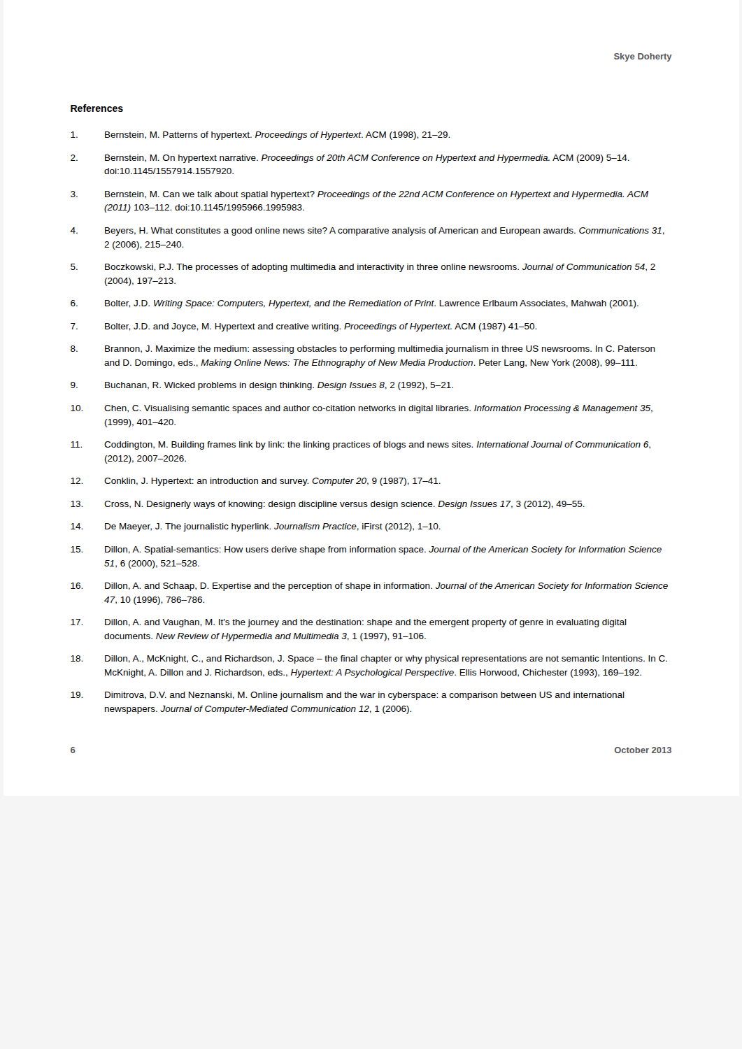Skye Doherty
References
1. Bernstein, M. Patterns of hypertext. Proceedings of Hypertext. ACM (1998), 21–29.
2. Bernstein, M. On hypertext narrative. Proceedings of 20th ACM Conference on Hypertext and Hypermedia. ACM (2009) 5–14. doi:10.1145/1557914.1557920.
3. Bernstein, M. Can we talk about spatial hypertext? Proceedings of the 22nd ACM Conference on Hypertext and Hypermedia. ACM (2011) 103–112. doi:10.1145/1995966.1995983.
4. Beyers, H. What constitutes a good online news site? A comparative analysis of American and European awards. Communications 31, 2 (2006), 215–240.
5. Boczkowski, P.J. The processes of adopting multimedia and interactivity in three online newsrooms. Journal of Communication 54, 2 (2004), 197–213.
6. Bolter, J.D. Writing Space: Computers, Hypertext, and the Remediation of Print. Lawrence Erlbaum Associates, Mahwah (2001).
7. Bolter, J.D. and Joyce, M. Hypertext and creative writing. Proceedings of Hypertext. ACM (1987) 41–50.
8. Brannon, J. Maximize the medium: assessing obstacles to performing multimedia journalism in three US newsrooms. In C. Paterson and D. Domingo, eds., Making Online News: The Ethnography of New Media Production. Peter Lang, New York (2008), 99–111.
9. Buchanan, R. Wicked problems in design thinking. Design Issues 8, 2 (1992), 5–21.
10. Chen, C. Visualising semantic spaces and author co-citation networks in digital libraries. Information Processing & Management 35, (1999), 401–420.
11. Coddington, M. Building frames link by link: the linking practices of blogs and news sites. International Journal of Communication 6, (2012), 2007–2026.
12. Conklin, J. Hypertext: an introduction and survey. Computer 20, 9 (1987), 17–41.
13. Cross, N. Designerly ways of knowing: design discipline versus design science. Design Issues 17, 3 (2012), 49–55.
14. De Maeyer, J. The journalistic hyperlink. Journalism Practice, iFirst (2012), 1–10.
15. Dillon, A. Spatial-semantics: How users derive shape from information space. Journal of the American Society for Information Science 51, 6 (2000), 521–528.
16. Dillon, A. and Schaap, D. Expertise and the perception of shape in information. Journal of the American Society for Information Science 47, 10 (1996), 786–786.
17. Dillon, A. and Vaughan, M. It's the journey and the destination: shape and the emergent property of genre in evaluating digital documents. New Review of Hypermedia and Multimedia 3, 1 (1997), 91–106.
18. Dillon, A., McKnight, C., and Richardson, J. Space – the final chapter or why physical representations are not semantic Intentions. In C. McKnight, A. Dillon and J. Richardson, eds., Hypertext: A Psychological Perspective. Ellis Horwood, Chichester (1993), 169–192.
19. Dimitrova, D.V. and Neznanski, M. Online journalism and the war in cyberspace: a comparison between US and international newspapers. Journal of Computer-Mediated Communication 12, 1 (2006).
6 October 2013